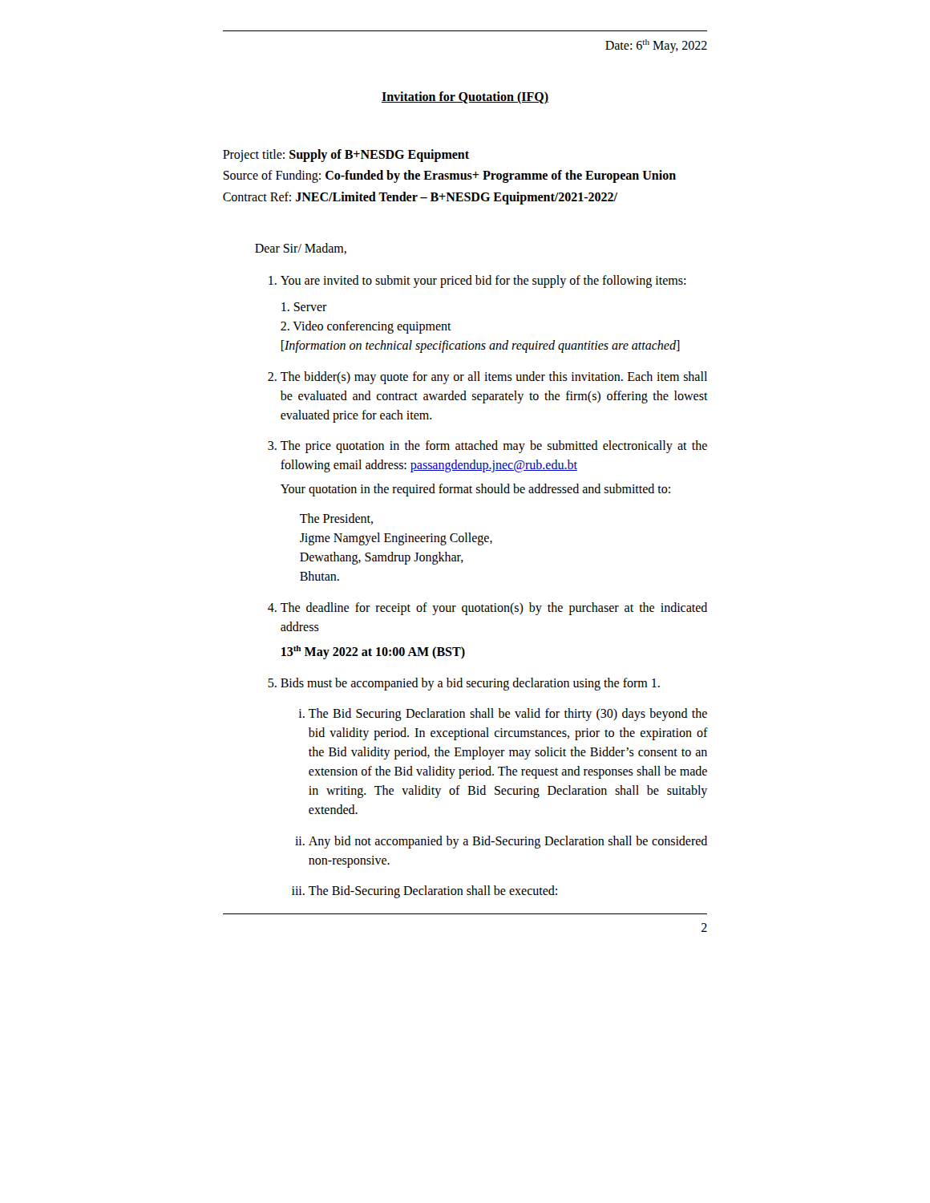Date: 6th May, 2022
Invitation for Quotation (IFQ)
Project title: Supply of B+NESDG Equipment
Source of Funding: Co-funded by the Erasmus+ Programme of the European Union
Contract Ref: JNEC/Limited Tender – B+NESDG Equipment/2021-2022/
Dear Sir/ Madam,
You are invited to submit your priced bid for the supply of the following items:
1. Server
2. Video conferencing equipment
[Information on technical specifications and required quantities are attached]
The bidder(s) may quote for any or all items under this invitation. Each item shall be evaluated and contract awarded separately to the firm(s) offering the lowest evaluated price for each item.
The price quotation in the form attached may be submitted electronically at the following email address: passangdendup.jnec@rub.edu.bt
Your quotation in the required format should be addressed and submitted to:
The President,
Jigme Namgyel Engineering College,
Dewathang, Samdrup Jongkhar,
Bhutan.
The deadline for receipt of your quotation(s) by the purchaser at the indicated address
13th May 2022 at 10:00 AM (BST)
Bids must be accompanied by a bid securing declaration using the form 1.
The Bid Securing Declaration shall be valid for thirty (30) days beyond the bid validity period. In exceptional circumstances, prior to the expiration of the Bid validity period, the Employer may solicit the Bidder’s consent to an extension of the Bid validity period. The request and responses shall be made in writing. The validity of Bid Securing Declaration shall be suitably extended.
Any bid not accompanied by a Bid-Securing Declaration shall be considered non-responsive.
The Bid-Securing Declaration shall be executed:
2